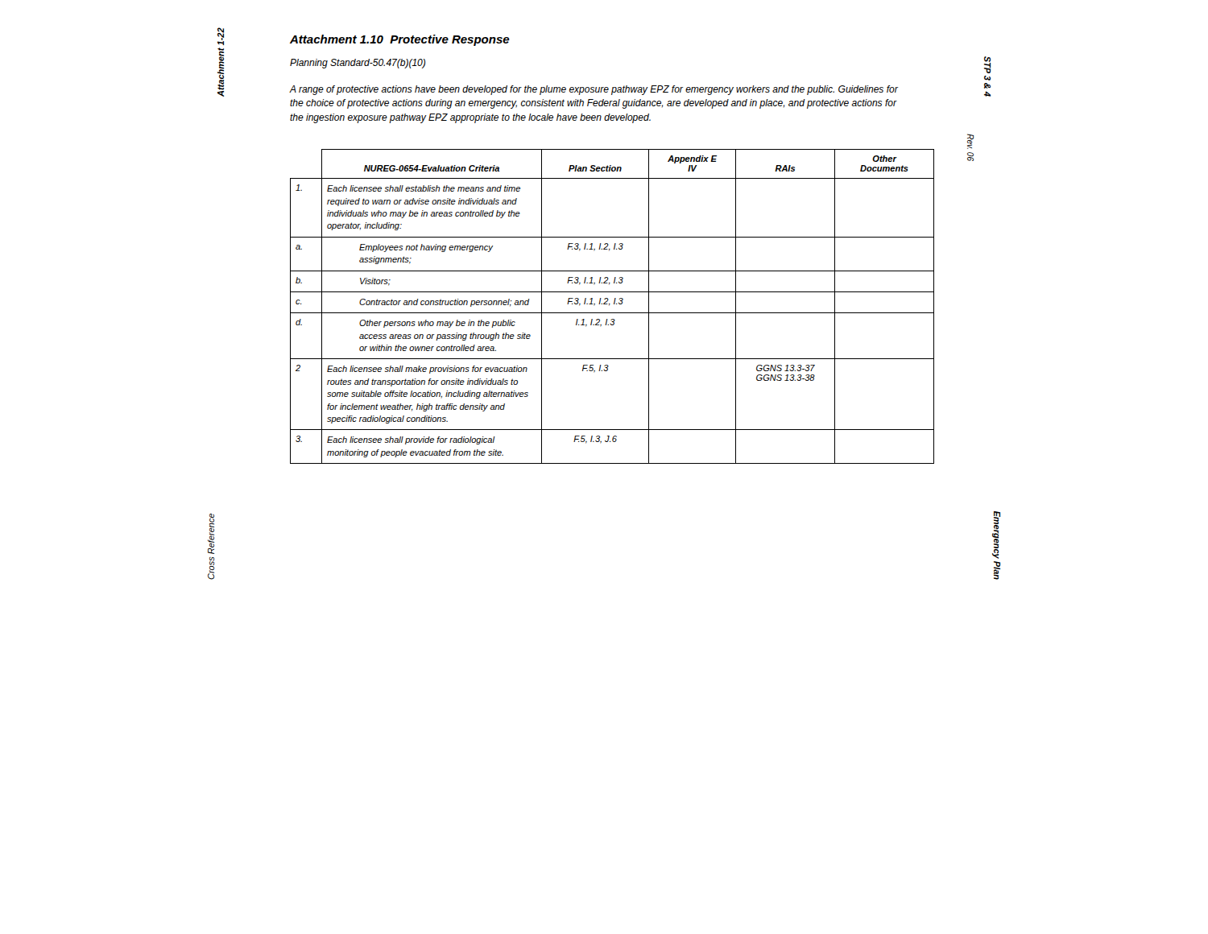Attachment 1-22
Cross Reference
STP 3 & 4
Rev. 06
Emergency Plan
Attachment 1.10 Protective Response
Planning Standard-50.47(b)(10)
A range of protective actions have been developed for the plume exposure pathway EPZ for emergency workers and the public. Guidelines for the choice of protective actions during an emergency, consistent with Federal guidance, are developed and in place, and protective actions for the ingestion exposure pathway EPZ appropriate to the locale have been developed.
| | NUREG-0654-Evaluation Criteria | Plan Section | Appendix E IV | RAIs | Other Documents |
| --- | --- | --- | --- | --- | --- |
| 1. | Each licensee shall establish the means and time required to warn or advise onsite individuals and individuals who may be in areas controlled by the operator, including: | | | | |
| a. | Employees not having emergency assignments; | F.3, I.1, I.2, I.3 | | | |
| b. | Visitors; | F.3, I.1, I.2, I.3 | | | |
| c. | Contractor and construction personnel; and | F.3, I.1, I.2, I.3 | | | |
| d. | Other persons who may be in the public access areas on or passing through the site or within the owner controlled area. | I.1, I.2, I.3 | | | |
| 2 | Each licensee shall make provisions for evacuation routes and transportation for onsite individuals to some suitable offsite location, including alternatives for inclement weather, high traffic density and specific radiological conditions. | F.5, I.3 | | GGNS 13.3-37 GGNS 13.3-38 | |
| 3. | Each licensee shall provide for radiological monitoring of people evacuated from the site. | F.5, I.3, J.6 | | | |